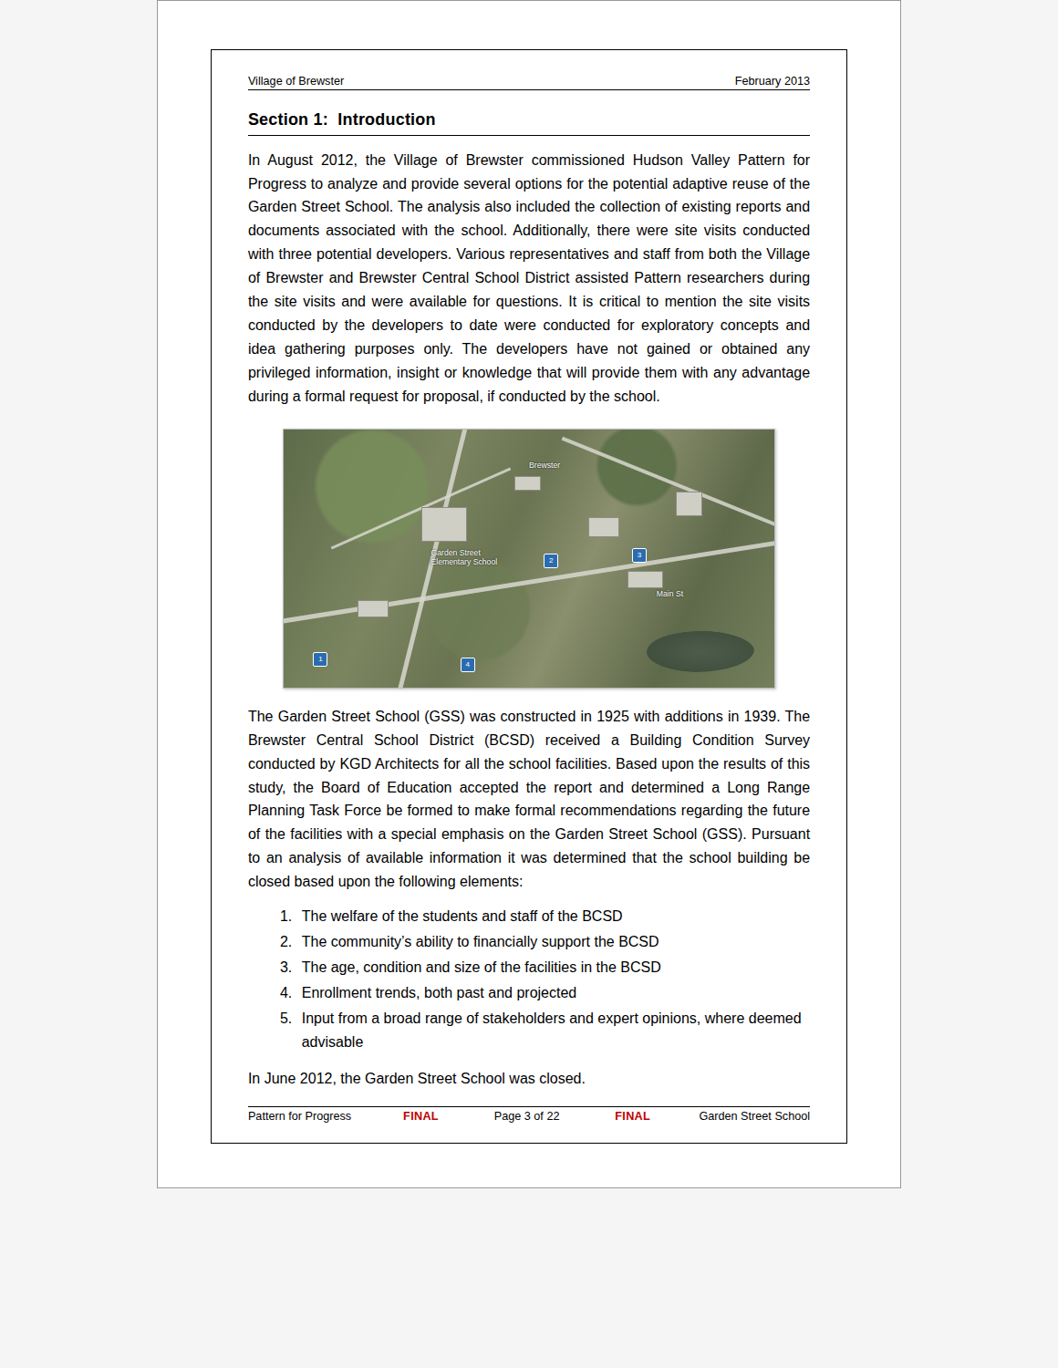Village of Brewster February 2013
Section 1: Introduction
In August 2012, the Village of Brewster commissioned Hudson Valley Pattern for Progress to analyze and provide several options for the potential adaptive reuse of the Garden Street School. The analysis also included the collection of existing reports and documents associated with the school. Additionally, there were site visits conducted with three potential developers. Various representatives and staff from both the Village of Brewster and Brewster Central School District assisted Pattern researchers during the site visits and were available for questions. It is critical to mention the site visits conducted by the developers to date were conducted for exploratory concepts and idea gathering purposes only. The developers have not gained or obtained any privileged information, insight or knowledge that will provide them with any advantage during a formal request for proposal, if conducted by the school.
Garden Street
Elementary School
Brewster
Main St
1
4
2
3
The Garden Street School (GSS) was constructed in 1925 with additions in 1939. The Brewster Central School District (BCSD) received a Building Condition Survey conducted by KGD Architects for all the school facilities. Based upon the results of this study, the Board of Education accepted the report and determined a Long Range Planning Task Force be formed to make formal recommendations regarding the future of the facilities with a special emphasis on the Garden Street School (GSS). Pursuant to an analysis of available information it was determined that the school building be closed based upon the following elements:
The welfare of the students and staff of the BCSD
The community’s ability to financially support the BCSD
The age, condition and size of the facilities in the BCSD
Enrollment trends, both past and projected
Input from a broad range of stakeholders and expert opinions, where deemed advisable
In June 2012, the Garden Street School was closed.
Pattern for Progress
FINAL
Page 3 of 22
FINAL
Garden Street School